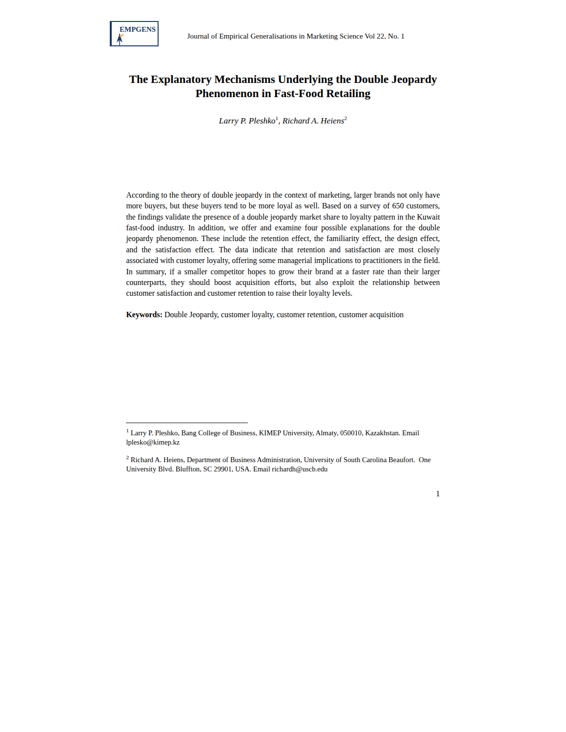EMPGENS
Journal of Empirical Generalisations in Marketing Science Vol 22, No. 1
The Explanatory Mechanisms Underlying the Double Jeopardy Phenomenon in Fast-Food Retailing
Larry P. Pleshko1, Richard A. Heiens2
According to the theory of double jeopardy in the context of marketing, larger brands not only have more buyers, but these buyers tend to be more loyal as well. Based on a survey of 650 customers, the findings validate the presence of a double jeopardy market share to loyalty pattern in the Kuwait fast-food industry. In addition, we offer and examine four possible explanations for the double jeopardy phenomenon. These include the retention effect, the familiarity effect, the design effect, and the satisfaction effect. The data indicate that retention and satisfaction are most closely associated with customer loyalty, offering some managerial implications to practitioners in the field. In summary, if a smaller competitor hopes to grow their brand at a faster rate than their larger counterparts, they should boost acquisition efforts, but also exploit the relationship between customer satisfaction and customer retention to raise their loyalty levels.
Keywords: Double Jeopardy, customer loyalty, customer retention, customer acquisition
1 Larry P. Pleshko, Bang College of Business, KIMEP University, Almaty, 050010, Kazakhstan. Email lplesko@kimep.kz
2 Richard A. Heiens, Department of Business Administration, University of South Carolina Beaufort. One University Blvd. Bluffton, SC 29901, USA. Email richardh@uscb.edu
1